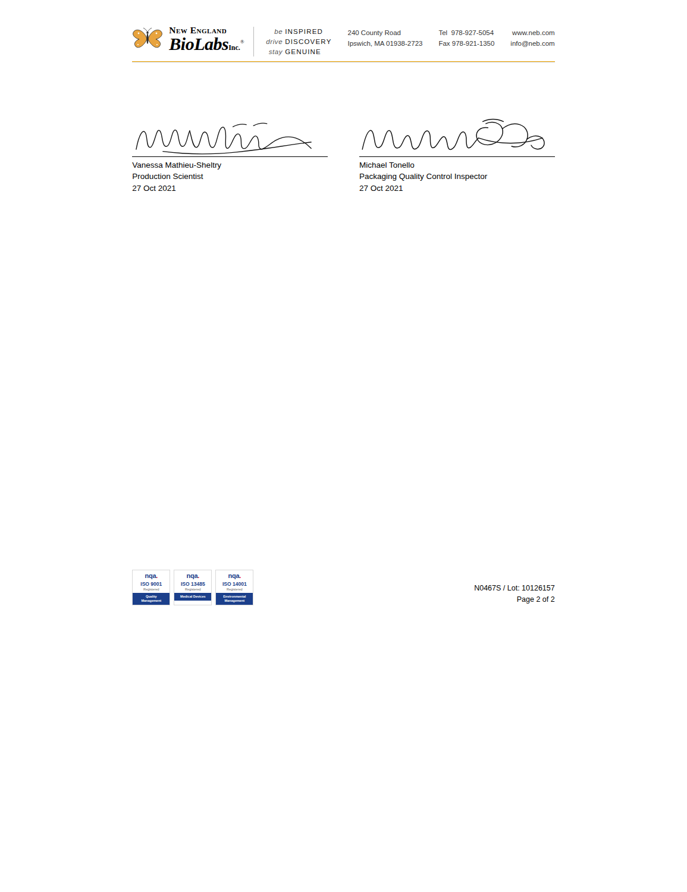New England
BioLabsInc.®
be INSPIRED
drive DISCOVERY
stay GENUINE
240 County Road
Ipswich, MA 01938-2723
Tel 978-927-5054
Fax 978-921-1350
www.neb.com
info@neb.com
Vanessa Mathieu-Sheltry
Production Scientist
27 Oct 2021
Michael Tonello
Packaging Quality Control Inspector
27 Oct 2021
nqa.
ISO 9001
Registered
Quality
Management
nqa.
ISO 13485
Registered
Medical Devices
nqa.
ISO 14001
Registered
Environmental
Management
N0467S / Lot: 10126157
Page 2 of 2